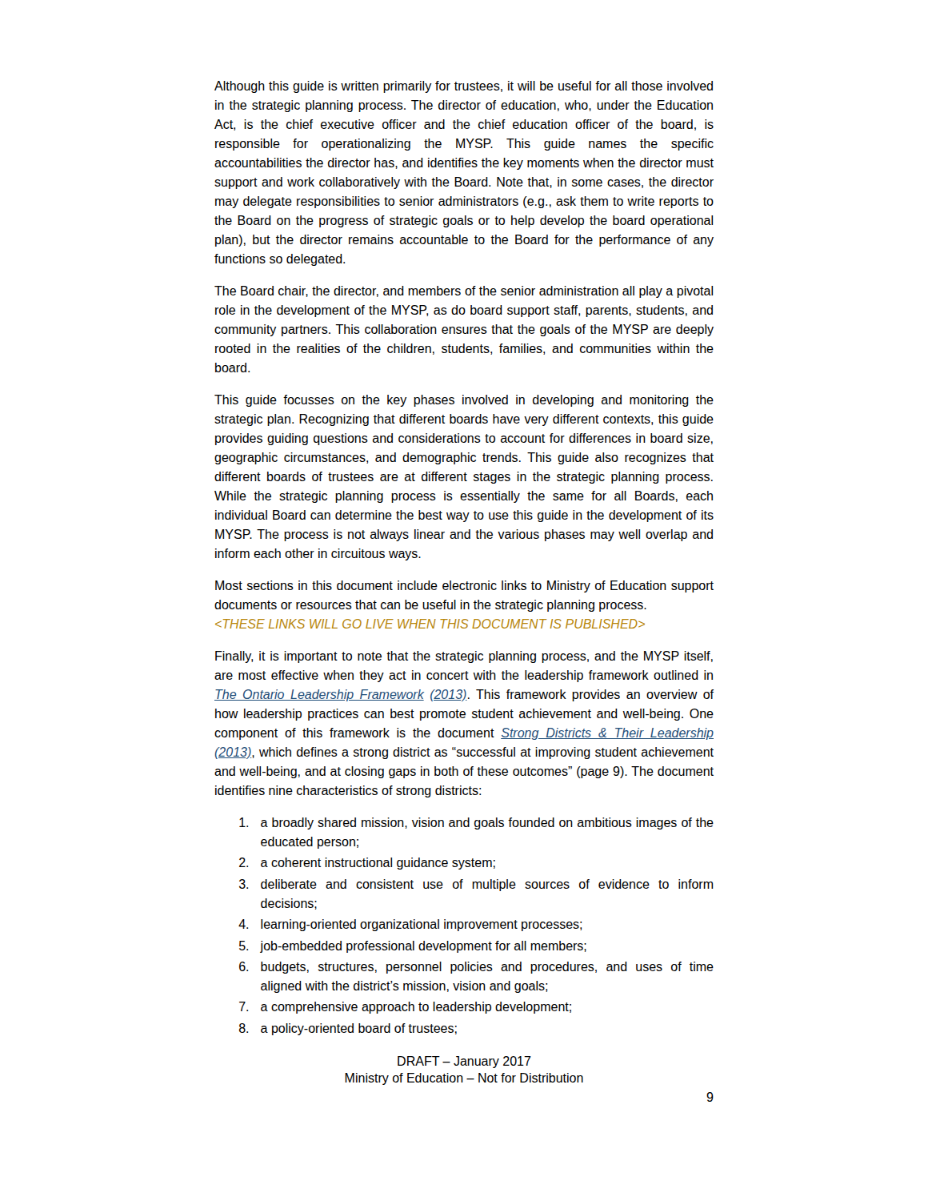Although this guide is written primarily for trustees, it will be useful for all those involved in the strategic planning process. The director of education, who, under the Education Act, is the chief executive officer and the chief education officer of the board, is responsible for operationalizing the MYSP. This guide names the specific accountabilities the director has, and identifies the key moments when the director must support and work collaboratively with the Board. Note that, in some cases, the director may delegate responsibilities to senior administrators (e.g., ask them to write reports to the Board on the progress of strategic goals or to help develop the board operational plan), but the director remains accountable to the Board for the performance of any functions so delegated.
The Board chair, the director, and members of the senior administration all play a pivotal role in the development of the MYSP, as do board support staff, parents, students, and community partners. This collaboration ensures that the goals of the MYSP are deeply rooted in the realities of the children, students, families, and communities within the board.
This guide focusses on the key phases involved in developing and monitoring the strategic plan. Recognizing that different boards have very different contexts, this guide provides guiding questions and considerations to account for differences in board size, geographic circumstances, and demographic trends. This guide also recognizes that different boards of trustees are at different stages in the strategic planning process. While the strategic planning process is essentially the same for all Boards, each individual Board can determine the best way to use this guide in the development of its MYSP. The process is not always linear and the various phases may well overlap and inform each other in circuitous ways.
Most sections in this document include electronic links to Ministry of Education support documents or resources that can be useful in the strategic planning process.
<THESE LINKS WILL GO LIVE WHEN THIS DOCUMENT IS PUBLISHED>
Finally, it is important to note that the strategic planning process, and the MYSP itself, are most effective when they act in concert with the leadership framework outlined in The Ontario Leadership Framework (2013). This framework provides an overview of how leadership practices can best promote student achievement and well-being. One component of this framework is the document Strong Districts & Their Leadership (2013), which defines a strong district as “successful at improving student achievement and well-being, and at closing gaps in both of these outcomes” (page 9). The document identifies nine characteristics of strong districts:
a broadly shared mission, vision and goals founded on ambitious images of the educated person;
a coherent instructional guidance system;
deliberate and consistent use of multiple sources of evidence to inform decisions;
learning-oriented organizational improvement processes;
job-embedded professional development for all members;
budgets, structures, personnel policies and procedures, and uses of time aligned with the district’s mission, vision and goals;
a comprehensive approach to leadership development;
a policy-oriented board of trustees;
DRAFT – January 2017
Ministry of Education – Not for Distribution
9